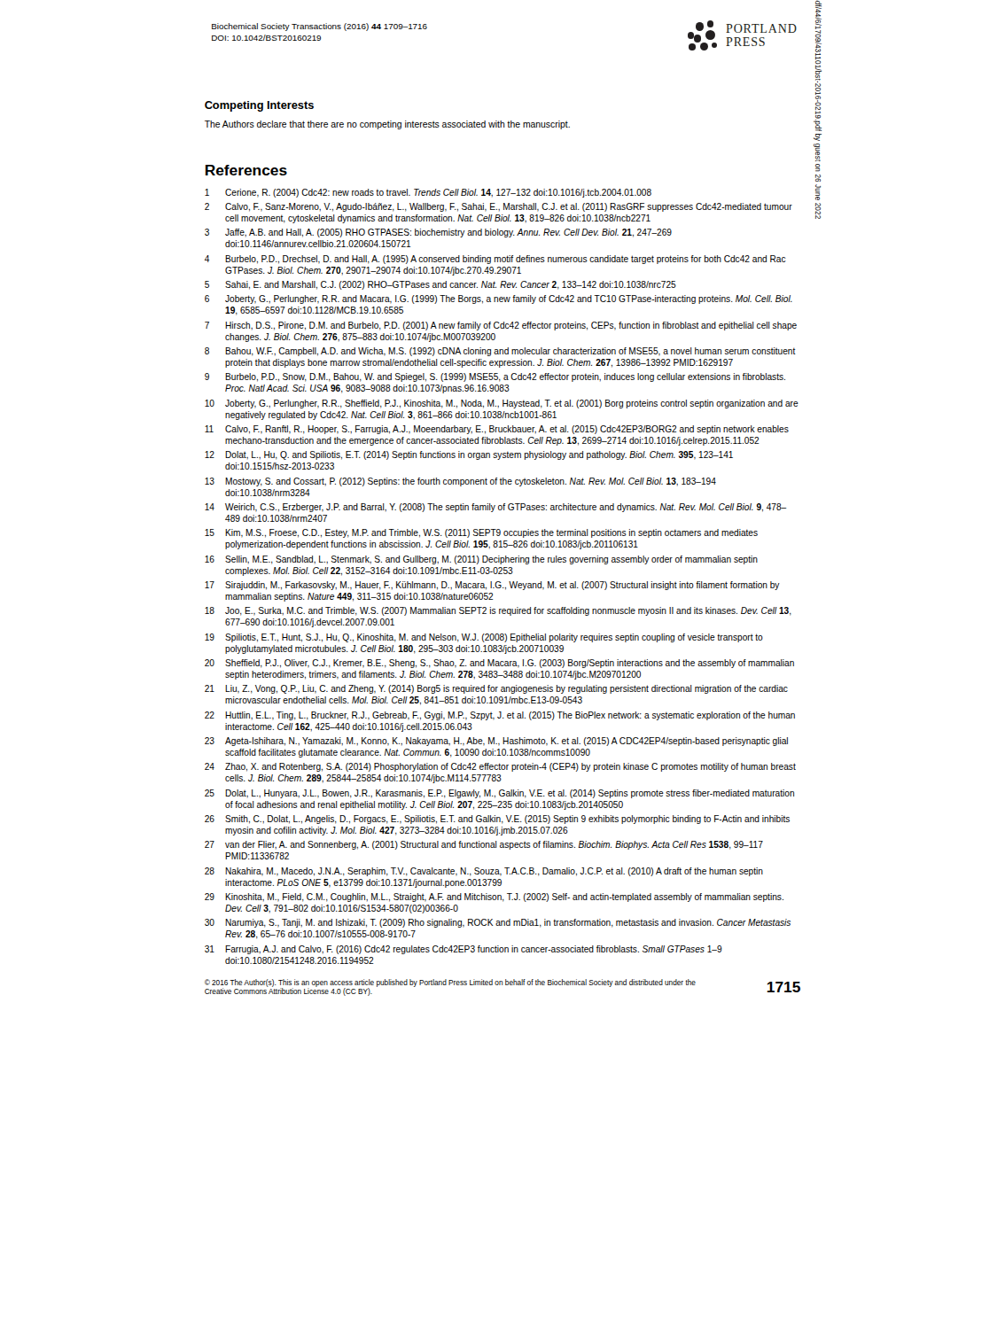Downloaded from http://portlandpress.com/biochemsoctrans/article-pdf/44/6/1709/431101/bst-2016-0219.pdf by guest on 26 June 2022
Biochemical Society Transactions (2016) 44 1709–1716
DOI: 10.1042/BST20160219
PortlandPress
Competing Interests
The Authors declare that there are no competing interests associated with the manuscript.
References
Cerione, R. (2004) Cdc42: new roads to travel. Trends Cell Biol. 14, 127–132 doi:10.1016/j.tcb.2004.01.008
Calvo, F., Sanz-Moreno, V., Agudo-Ibáñez, L., Wallberg, F., Sahai, E., Marshall, C.J. et al. (2011) RasGRF suppresses Cdc42-mediated tumour cell movement, cytoskeletal dynamics and transformation. Nat. Cell Biol. 13, 819–826 doi:10.1038/ncb2271
Jaffe, A.B. and Hall, A. (2005) RHO GTPASES: biochemistry and biology. Annu. Rev. Cell Dev. Biol. 21, 247–269 doi:10.1146/annurev.cellbio.21.020604.150721
Burbelo, P.D., Drechsel, D. and Hall, A. (1995) A conserved binding motif defines numerous candidate target proteins for both Cdc42 and Rac GTPases. J. Biol. Chem. 270, 29071–29074 doi:10.1074/jbc.270.49.29071
Sahai, E. and Marshall, C.J. (2002) RHO–GTPases and cancer. Nat. Rev. Cancer 2, 133–142 doi:10.1038/nrc725
Joberty, G., Perlungher, R.R. and Macara, I.G. (1999) The Borgs, a new family of Cdc42 and TC10 GTPase-interacting proteins. Mol. Cell. Biol. 19, 6585–6597 doi:10.1128/MCB.19.10.6585
Hirsch, D.S., Pirone, D.M. and Burbelo, P.D. (2001) A new family of Cdc42 effector proteins, CEPs, function in fibroblast and epithelial cell shape changes. J. Biol. Chem. 276, 875–883 doi:10.1074/jbc.M007039200
Bahou, W.F., Campbell, A.D. and Wicha, M.S. (1992) cDNA cloning and molecular characterization of MSE55, a novel human serum constituent protein that displays bone marrow stromal/endothelial cell-specific expression. J. Biol. Chem. 267, 13986–13992 PMID:1629197
Burbelo, P.D., Snow, D.M., Bahou, W. and Spiegel, S. (1999) MSE55, a Cdc42 effector protein, induces long cellular extensions in fibroblasts. Proc. Natl Acad. Sci. USA 96, 9083–9088 doi:10.1073/pnas.96.16.9083
Joberty, G., Perlungher, R.R., Sheffield, P.J., Kinoshita, M., Noda, M., Haystead, T. et al. (2001) Borg proteins control septin organization and are negatively regulated by Cdc42. Nat. Cell Biol. 3, 861–866 doi:10.1038/ncb1001-861
Calvo, F., Ranftl, R., Hooper, S., Farrugia, A.J., Moeendarbary, E., Bruckbauer, A. et al. (2015) Cdc42EP3/BORG2 and septin network enables mechano-transduction and the emergence of cancer-associated fibroblasts. Cell Rep. 13, 2699–2714 doi:10.1016/j.celrep.2015.11.052
Dolat, L., Hu, Q. and Spiliotis, E.T. (2014) Septin functions in organ system physiology and pathology. Biol. Chem. 395, 123–141 doi:10.1515/hsz-2013-0233
Mostowy, S. and Cossart, P. (2012) Septins: the fourth component of the cytoskeleton. Nat. Rev. Mol. Cell Biol. 13, 183–194 doi:10.1038/nrm3284
Weirich, C.S., Erzberger, J.P. and Barral, Y. (2008) The septin family of GTPases: architecture and dynamics. Nat. Rev. Mol. Cell Biol. 9, 478–489 doi:10.1038/nrm2407
Kim, M.S., Froese, C.D., Estey, M.P. and Trimble, W.S. (2011) SEPT9 occupies the terminal positions in septin octamers and mediates polymerization-dependent functions in abscission. J. Cell Biol. 195, 815–826 doi:10.1083/jcb.201106131
Sellin, M.E., Sandblad, L., Stenmark, S. and Gullberg, M. (2011) Deciphering the rules governing assembly order of mammalian septin complexes. Mol. Biol. Cell 22, 3152–3164 doi:10.1091/mbc.E11-03-0253
Sirajuddin, M., Farkasovsky, M., Hauer, F., Kühlmann, D., Macara, I.G., Weyand, M. et al. (2007) Structural insight into filament formation by mammalian septins. Nature 449, 311–315 doi:10.1038/nature06052
Joo, E., Surka, M.C. and Trimble, W.S. (2007) Mammalian SEPT2 is required for scaffolding nonmuscle myosin II and its kinases. Dev. Cell 13, 677–690 doi:10.1016/j.devcel.2007.09.001
Spiliotis, E.T., Hunt, S.J., Hu, Q., Kinoshita, M. and Nelson, W.J. (2008) Epithelial polarity requires septin coupling of vesicle transport to polyglutamylated microtubules. J. Cell Biol. 180, 295–303 doi:10.1083/jcb.200710039
Sheffield, P.J., Oliver, C.J., Kremer, B.E., Sheng, S., Shao, Z. and Macara, I.G. (2003) Borg/Septin interactions and the assembly of mammalian septin heterodimers, trimers, and filaments. J. Biol. Chem. 278, 3483–3488 doi:10.1074/jbc.M209701200
Liu, Z., Vong, Q.P., Liu, C. and Zheng, Y. (2014) Borg5 is required for angiogenesis by regulating persistent directional migration of the cardiac microvascular endothelial cells. Mol. Biol. Cell 25, 841–851 doi:10.1091/mbc.E13-09-0543
Huttlin, E.L., Ting, L., Bruckner, R.J., Gebreab, F., Gygi, M.P., Szpyt, J. et al. (2015) The BioPlex network: a systematic exploration of the human interactome. Cell 162, 425–440 doi:10.1016/j.cell.2015.06.043
Ageta-Ishihara, N., Yamazaki, M., Konno, K., Nakayama, H., Abe, M., Hashimoto, K. et al. (2015) A CDC42EP4/septin-based perisynaptic glial scaffold facilitates glutamate clearance. Nat. Commun. 6, 10090 doi:10.1038/ncomms10090
Zhao, X. and Rotenberg, S.A. (2014) Phosphorylation of Cdc42 effector protein-4 (CEP4) by protein kinase C promotes motility of human breast cells. J. Biol. Chem. 289, 25844–25854 doi:10.1074/jbc.M114.577783
Dolat, L., Hunyara, J.L., Bowen, J.R., Karasmanis, E.P., Elgawly, M., Galkin, V.E. et al. (2014) Septins promote stress fiber-mediated maturation of focal adhesions and renal epithelial motility. J. Cell Biol. 207, 225–235 doi:10.1083/jcb.201405050
Smith, C., Dolat, L., Angelis, D., Forgacs, E., Spiliotis, E.T. and Galkin, V.E. (2015) Septin 9 exhibits polymorphic binding to F-Actin and inhibits myosin and cofilin activity. J. Mol. Biol. 427, 3273–3284 doi:10.1016/j.jmb.2015.07.026
van der Flier, A. and Sonnenberg, A. (2001) Structural and functional aspects of filamins. Biochim. Biophys. Acta Cell Res 1538, 99–117 PMID:11336782
Nakahira, M., Macedo, J.N.A., Seraphim, T.V., Cavalcante, N., Souza, T.A.C.B., Damalio, J.C.P. et al. (2010) A draft of the human septin interactome. PLoS ONE 5, e13799 doi:10.1371/journal.pone.0013799
Kinoshita, M., Field, C.M., Coughlin, M.L., Straight, A.F. and Mitchison, T.J. (2002) Self- and actin-templated assembly of mammalian septins. Dev. Cell 3, 791–802 doi:10.1016/S1534-5807(02)00366-0
Narumiya, S., Tanji, M. and Ishizaki, T. (2009) Rho signaling, ROCK and mDia1, in transformation, metastasis and invasion. Cancer Metastasis Rev. 28, 65–76 doi:10.1007/s10555-008-9170-7
Farrugia, A.J. and Calvo, F. (2016) Cdc42 regulates Cdc42EP3 function in cancer-associated fibroblasts. Small GTPases 1–9 doi:10.1080/21541248.2016.1194952
© 2016 The Author(s). This is an open access article published by Portland Press Limited on behalf of the Biochemical Society and distributed under the Creative Commons Attribution License 4.0 (CC BY).
1715